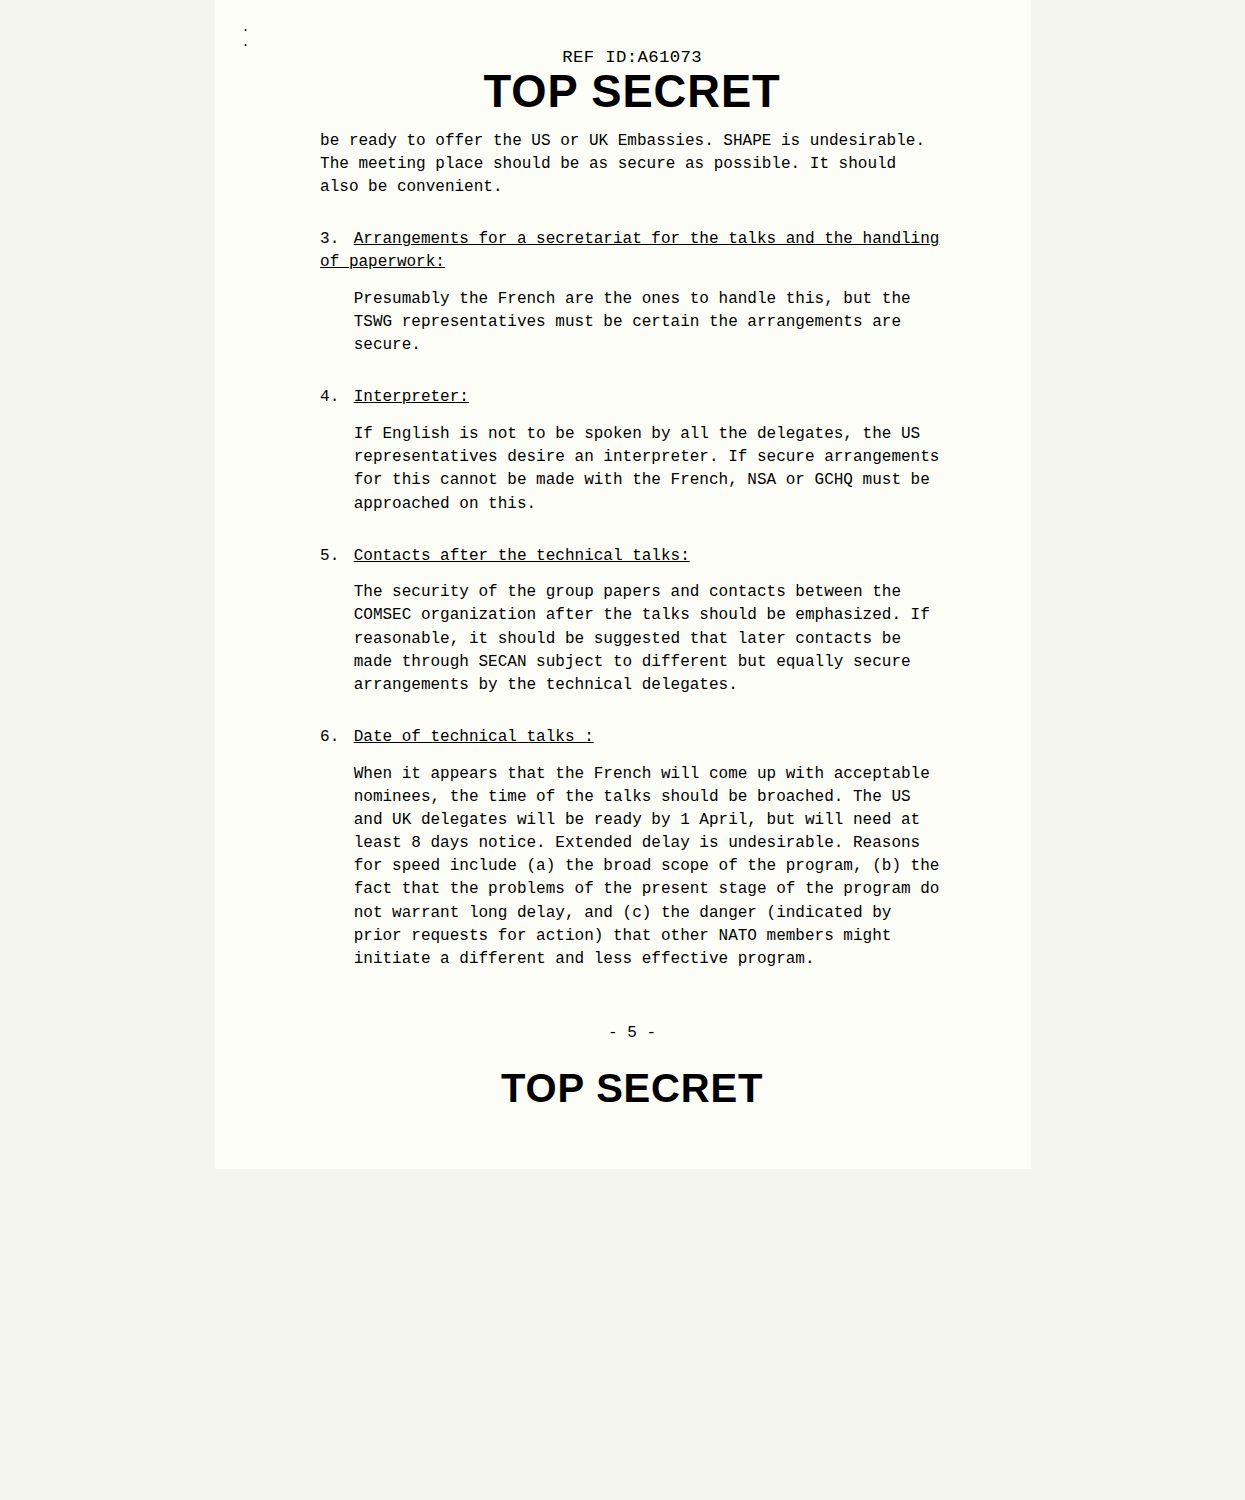.
.
REF ID:A61073
TOP SECRET
be ready to offer the US or UK Embassies. SHAPE is undesirable. The meeting place should be as secure as possible. It should also be convenient.
3. Arrangements for a secretariat for the talks and the handling of paperwork:
Presumably the French are the ones to handle this, but the TSWG representatives must be certain the arrangements are secure.
4. Interpreter:
If English is not to be spoken by all the delegates, the US representatives desire an interpreter. If secure arrangements for this cannot be made with the French, NSA or GCHQ must be approached on this.
5. Contacts after the technical talks:
The security of the group papers and contacts between the COMSEC organization after the talks should be emphasized. If reasonable, it should be suggested that later contacts be made through SECAN subject to different but equally secure arrangements by the technical delegates.
6. Date of technical talks :
When it appears that the French will come up with acceptable nominees, the time of the talks should be broached. The US and UK delegates will be ready by 1 April, but will need at least 8 days notice. Extended delay is undesirable. Reasons for speed include (a) the broad scope of the program, (b) the fact that the problems of the present stage of the program do not warrant long delay, and (c) the danger (indicated by prior requests for action) that other NATO members might initiate a different and less effective program.
- 5 -
TOP SECRET